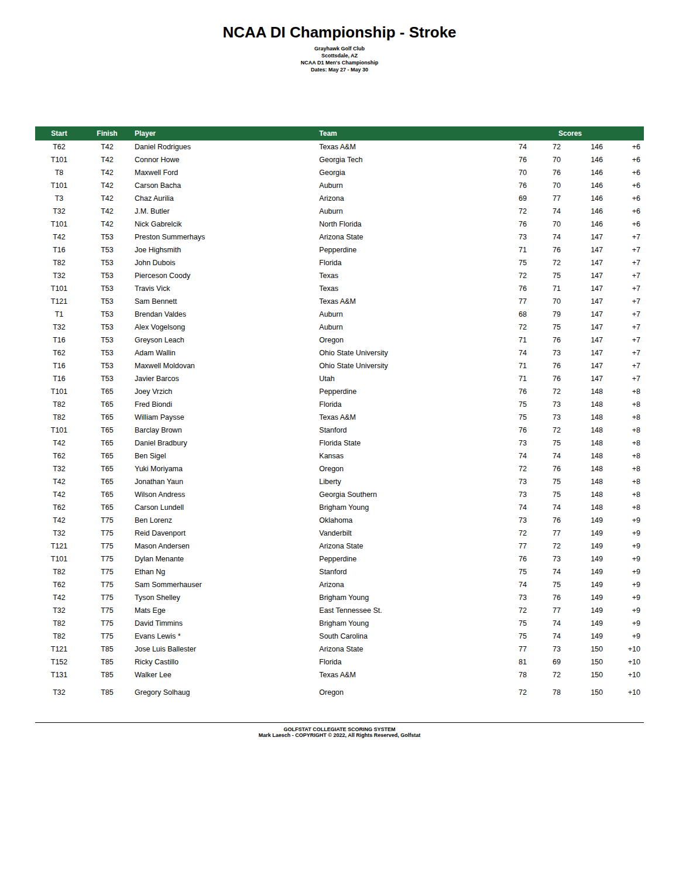NCAA DI Championship - Stroke
Grayhawk Golf Club
Scottsdale, AZ
NCAA D1 Men's Championship
Dates: May 27 - May 30
| Start | Finish | Player | Team | Scores |
| --- | --- | --- | --- | --- |
| T62 | T42 | Daniel Rodrigues | Texas A&M | 74 | 72 | 146 | +6 |
| T101 | T42 | Connor Howe | Georgia Tech | 76 | 70 | 146 | +6 |
| T8 | T42 | Maxwell Ford | Georgia | 70 | 76 | 146 | +6 |
| T101 | T42 | Carson Bacha | Auburn | 76 | 70 | 146 | +6 |
| T3 | T42 | Chaz Aurilia | Arizona | 69 | 77 | 146 | +6 |
| T32 | T42 | J.M. Butler | Auburn | 72 | 74 | 146 | +6 |
| T101 | T42 | Nick Gabrelcik | North Florida | 76 | 70 | 146 | +6 |
| T42 | T53 | Preston Summerhays | Arizona State | 73 | 74 | 147 | +7 |
| T16 | T53 | Joe Highsmith | Pepperdine | 71 | 76 | 147 | +7 |
| T82 | T53 | John Dubois | Florida | 75 | 72 | 147 | +7 |
| T32 | T53 | Pierceson Coody | Texas | 72 | 75 | 147 | +7 |
| T101 | T53 | Travis Vick | Texas | 76 | 71 | 147 | +7 |
| T121 | T53 | Sam Bennett | Texas A&M | 77 | 70 | 147 | +7 |
| T1 | T53 | Brendan Valdes | Auburn | 68 | 79 | 147 | +7 |
| T32 | T53 | Alex Vogelsong | Auburn | 72 | 75 | 147 | +7 |
| T16 | T53 | Greyson Leach | Oregon | 71 | 76 | 147 | +7 |
| T62 | T53 | Adam Wallin | Ohio State University | 74 | 73 | 147 | +7 |
| T16 | T53 | Maxwell Moldovan | Ohio State University | 71 | 76 | 147 | +7 |
| T16 | T53 | Javier Barcos | Utah | 71 | 76 | 147 | +7 |
| T101 | T65 | Joey Vrzich | Pepperdine | 76 | 72 | 148 | +8 |
| T82 | T65 | Fred Biondi | Florida | 75 | 73 | 148 | +8 |
| T82 | T65 | William Paysse | Texas A&M | 75 | 73 | 148 | +8 |
| T101 | T65 | Barclay Brown | Stanford | 76 | 72 | 148 | +8 |
| T42 | T65 | Daniel Bradbury | Florida State | 73 | 75 | 148 | +8 |
| T62 | T65 | Ben Sigel | Kansas | 74 | 74 | 148 | +8 |
| T32 | T65 | Yuki Moriyama | Oregon | 72 | 76 | 148 | +8 |
| T42 | T65 | Jonathan Yaun | Liberty | 73 | 75 | 148 | +8 |
| T42 | T65 | Wilson Andress | Georgia Southern | 73 | 75 | 148 | +8 |
| T62 | T65 | Carson Lundell | Brigham Young | 74 | 74 | 148 | +8 |
| T42 | T75 | Ben Lorenz | Oklahoma | 73 | 76 | 149 | +9 |
| T32 | T75 | Reid Davenport | Vanderbilt | 72 | 77 | 149 | +9 |
| T121 | T75 | Mason Andersen | Arizona State | 77 | 72 | 149 | +9 |
| T101 | T75 | Dylan Menante | Pepperdine | 76 | 73 | 149 | +9 |
| T82 | T75 | Ethan Ng | Stanford | 75 | 74 | 149 | +9 |
| T62 | T75 | Sam Sommerhauser | Arizona | 74 | 75 | 149 | +9 |
| T42 | T75 | Tyson Shelley | Brigham Young | 73 | 76 | 149 | +9 |
| T32 | T75 | Mats Ege | East Tennessee St. | 72 | 77 | 149 | +9 |
| T82 | T75 | David Timmins | Brigham Young | 75 | 74 | 149 | +9 |
| T82 | T75 | Evans Lewis * | South Carolina | 75 | 74 | 149 | +9 |
| T121 | T85 | Jose Luis Ballester | Arizona State | 77 | 73 | 150 | +10 |
| T152 | T85 | Ricky Castillo | Florida | 81 | 69 | 150 | +10 |
| T131 | T85 | Walker Lee | Texas A&M | 78 | 72 | 150 | +10 |
| T32 | T85 | Gregory Solhaug | Oregon | 72 | 78 | 150 | +10 |
GOLFSTAT COLLEGIATE SCORING SYSTEM
Mark Laesch - COPYRIGHT © 2022, All Rights Reserved, Golfstat